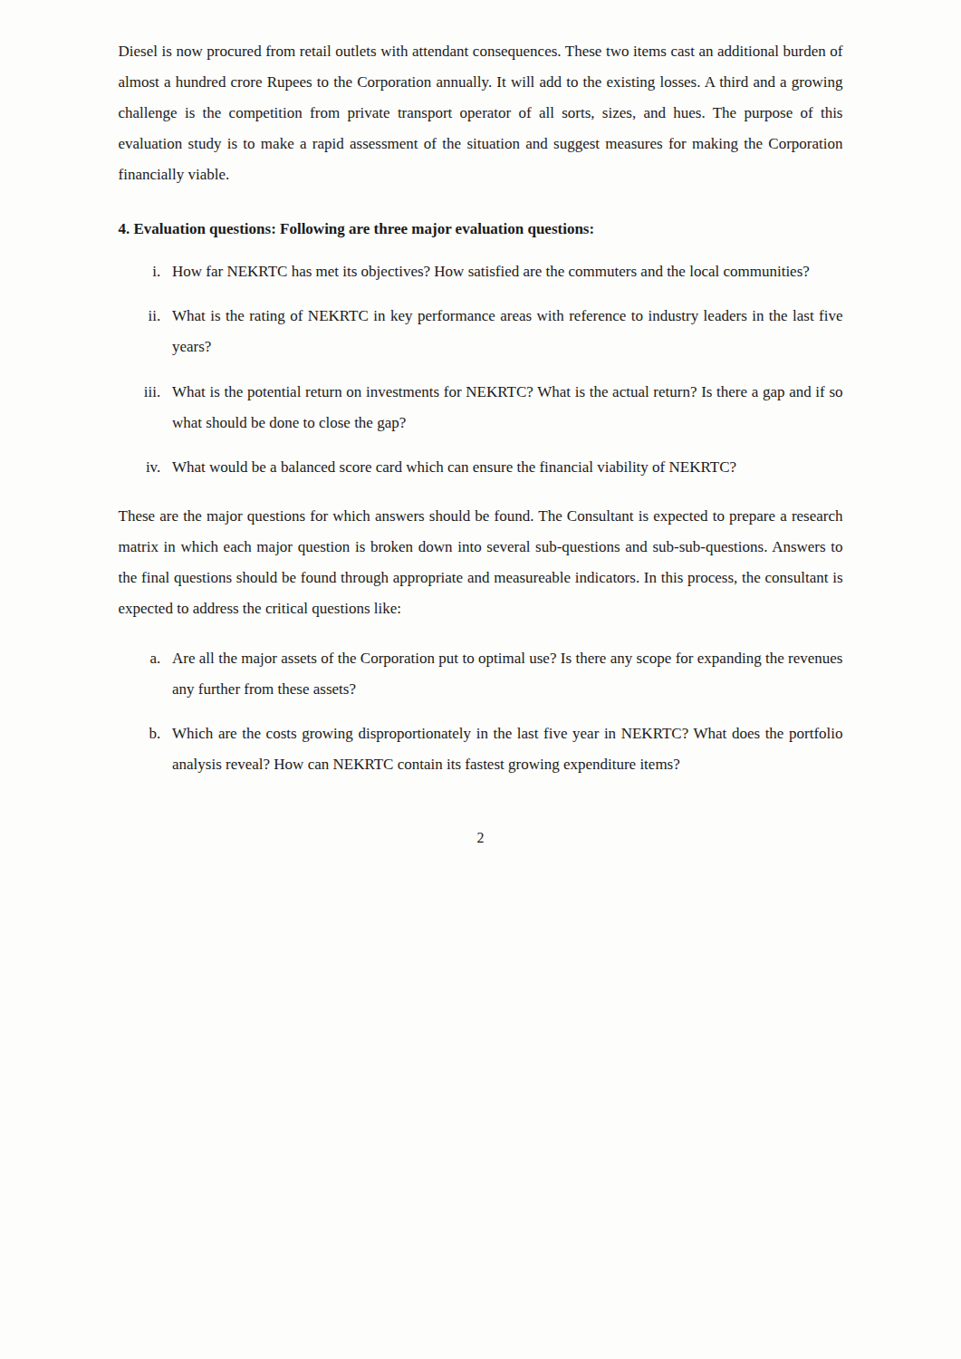Diesel is now procured from retail outlets with attendant consequences. These two items cast an additional burden of almost a hundred crore Rupees to the Corporation annually. It will add to the existing losses. A third and a growing challenge is the competition from private transport operator of all sorts, sizes, and hues. The purpose of this evaluation study is to make a rapid assessment of the situation and suggest measures for making the Corporation financially viable.
4. Evaluation questions: Following are three major evaluation questions:
How far NEKRTC has met its objectives? How satisfied are the commuters and the local communities?
What is the rating of NEKRTC in key performance areas with reference to industry leaders in the last five years?
What is the potential return on investments for NEKRTC? What is the actual return? Is there a gap and if so what should be done to close the gap?
What would be a balanced score card which can ensure the financial viability of NEKRTC?
These are the major questions for which answers should be found. The Consultant is expected to prepare a research matrix in which each major question is broken down into several sub-questions and sub-sub-questions. Answers to the final questions should be found through appropriate and measureable indicators. In this process, the consultant is expected to address the critical questions like:
Are all the major assets of the Corporation put to optimal use? Is there any scope for expanding the revenues any further from these assets?
Which are the costs growing disproportionately in the last five year in NEKRTC? What does the portfolio analysis reveal? How can NEKRTC contain its fastest growing expenditure items?
2